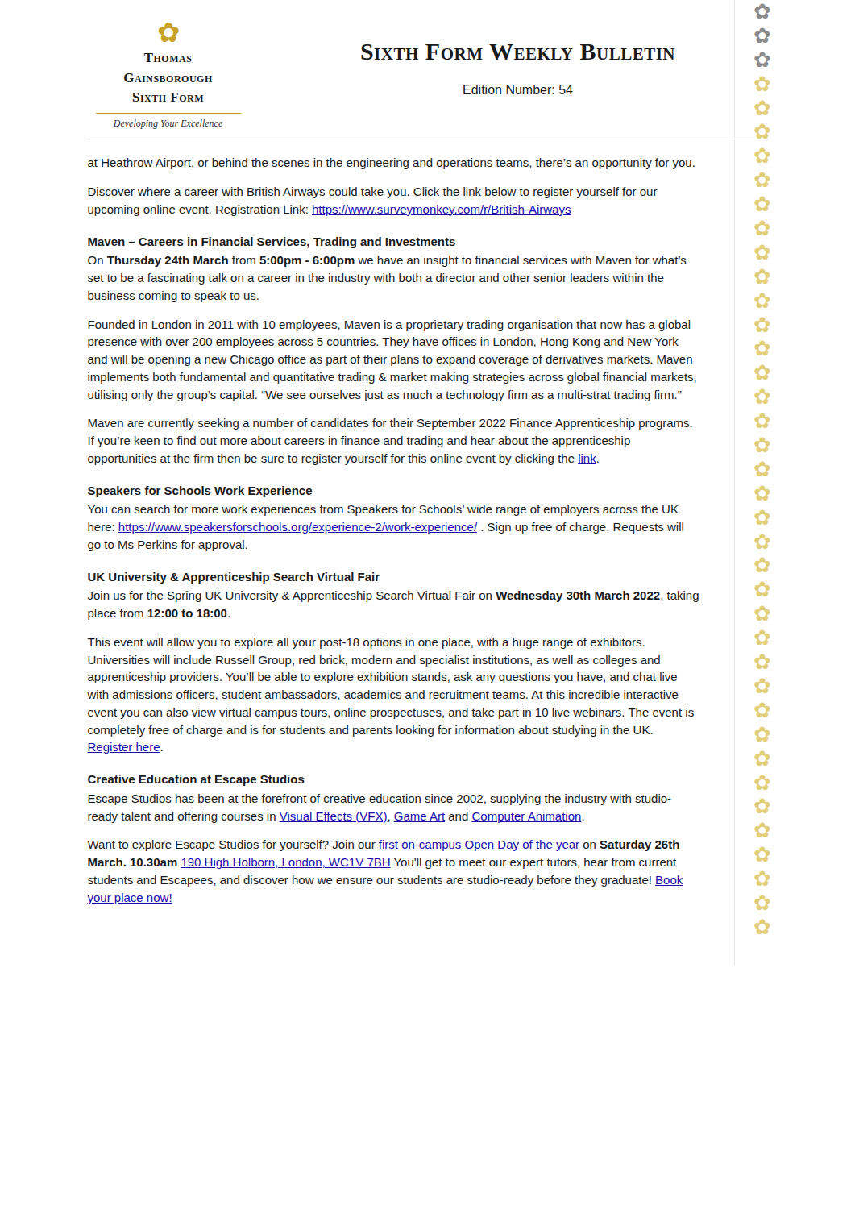✿ ✿ ✿ ✿✿✿✿ ✿✿✿✿ ✿✿✿✿ ✿✿✿✿ ✿✿✿✿ ✿✿✿✿ ✿✿✿✿ ✿✿✿✿ ✿✿✿✿
✿
Thomas
Gainsborough
Sixth Form
Developing Your Excellence
Sixth Form Weekly Bulletin
Edition Number: 54
at Heathrow Airport, or behind the scenes in the engineering and operations teams, there’s an opportunity for you.
Discover where a career with British Airways could take you. Click the link below to register yourself for our upcoming online event. Registration Link: https://www.surveymonkey.com/r/British-Airways
Maven – Careers in Financial Services, Trading and Investments
On Thursday 24th March from 5:00pm - 6:00pm we have an insight to financial services with Maven for what’s set to be a fascinating talk on a career in the industry with both a director and other senior leaders within the business coming to speak to us.
Founded in London in 2011 with 10 employees, Maven is a proprietary trading organisation that now has a global presence with over 200 employees across 5 countries. They have offices in London, Hong Kong and New York and will be opening a new Chicago office as part of their plans to expand coverage of derivatives markets. Maven implements both fundamental and quantitative trading & market making strategies across global financial markets, utilising only the group’s capital. “We see ourselves just as much a technology firm as a multi-strat trading firm.”
Maven are currently seeking a number of candidates for their September 2022 Finance Apprenticeship programs. If you’re keen to find out more about careers in finance and trading and hear about the apprenticeship opportunities at the firm then be sure to register yourself for this online event by clicking the link.
Speakers for Schools Work Experience
You can search for more work experiences from Speakers for Schools’ wide range of employers across the UK here: https://www.speakersforschools.org/experience-2/work-experience/ . Sign up free of charge. Requests will go to Ms Perkins for approval.
UK University & Apprenticeship Search Virtual Fair
Join us for the Spring UK University & Apprenticeship Search Virtual Fair on Wednesday 30th March 2022, taking place from 12:00 to 18:00.
This event will allow you to explore all your post-18 options in one place, with a huge range of exhibitors. Universities will include Russell Group, red brick, modern and specialist institutions, as well as colleges and apprenticeship providers. You’ll be able to explore exhibition stands, ask any questions you have, and chat live with admissions officers, student ambassadors, academics and recruitment teams. At this incredible interactive event you can also view virtual campus tours, online prospectuses, and take part in 10 live webinars. The event is completely free of charge and is for students and parents looking for information about studying in the UK. Register here.
Creative Education at Escape Studios
Escape Studios has been at the forefront of creative education since 2002, supplying the industry with studio-ready talent and offering courses in Visual Effects (VFX), Game Art and Computer Animation.
Want to explore Escape Studios for yourself? Join our first on-campus Open Day of the year on Saturday 26th March. 10.30am 190 High Holborn, London, WC1V 7BH You'll get to meet our expert tutors, hear from current students and Escapees, and discover how we ensure our students are studio-ready before they graduate! Book your place now!